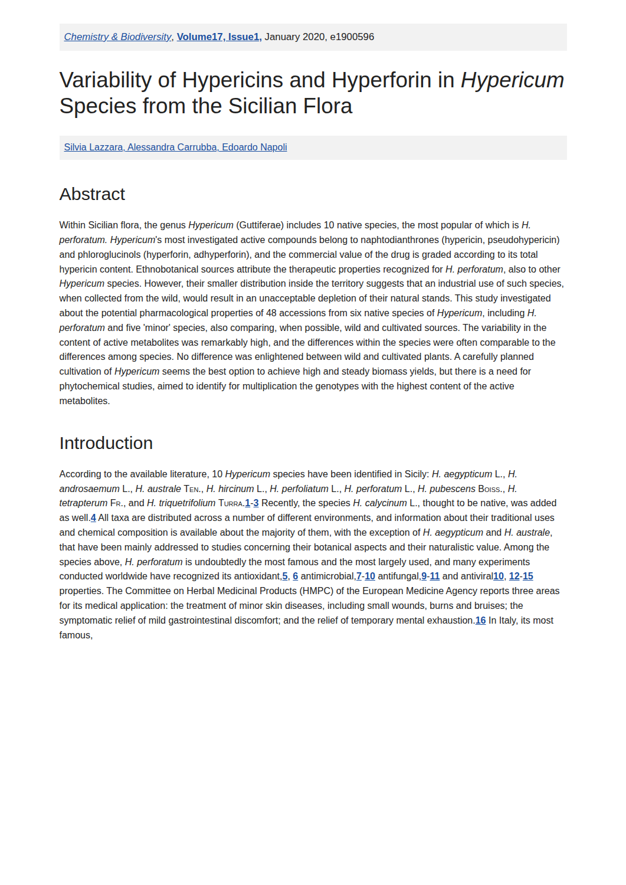Chemistry & Biodiversity, Volume17, Issue1, January 2020, e1900596
Variability of Hypericins and Hyperforin in Hypericum Species from the Sicilian Flora
Silvia Lazzara, Alessandra Carrubba, Edoardo Napoli
Abstract
Within Sicilian flora, the genus Hypericum (Guttiferae) includes 10 native species, the most popular of which is H. perforatum. Hypericum's most investigated active compounds belong to naphtodianthrones (hypericin, pseudohypericin) and phloroglucinols (hyperforin, adhyperforin), and the commercial value of the drug is graded according to its total hypericin content. Ethnobotanical sources attribute the therapeutic properties recognized for H. perforatum, also to other Hypericum species. However, their smaller distribution inside the territory suggests that an industrial use of such species, when collected from the wild, would result in an unacceptable depletion of their natural stands. This study investigated about the potential pharmacological properties of 48 accessions from six native species of Hypericum, including H. perforatum and five 'minor' species, also comparing, when possible, wild and cultivated sources. The variability in the content of active metabolites was remarkably high, and the differences within the species were often comparable to the differences among species. No difference was enlightened between wild and cultivated plants. A carefully planned cultivation of Hypericum seems the best option to achieve high and steady biomass yields, but there is a need for phytochemical studies, aimed to identify for multiplication the genotypes with the highest content of the active metabolites.
Introduction
According to the available literature, 10 Hypericum species have been identified in Sicily: H. aegypticum L., H. androsaemum L., H. australe Ten., H. hircinum L., H. perfoliatum L., H. perforatum L., H. pubescens Boiss., H. tetrapterum Fr., and H. triquetrifolium Turra.1-3 Recently, the species H. calycinum L., thought to be native, was added as well.4 All taxa are distributed across a number of different environments, and information about their traditional uses and chemical composition is available about the majority of them, with the exception of H. aegypticum and H. australe, that have been mainly addressed to studies concerning their botanical aspects and their naturalistic value. Among the species above, H. perforatum is undoubtedly the most famous and the most largely used, and many experiments conducted worldwide have recognized its antioxidant,5, 6 antimicrobial,7-10 antifungal,9-11 and antiviral10, 12-15 properties. The Committee on Herbal Medicinal Products (HMPC) of the European Medicine Agency reports three areas for its medical application: the treatment of minor skin diseases, including small wounds, burns and bruises; the symptomatic relief of mild gastrointestinal discomfort; and the relief of temporary mental exhaustion.16 In Italy, its most famous,